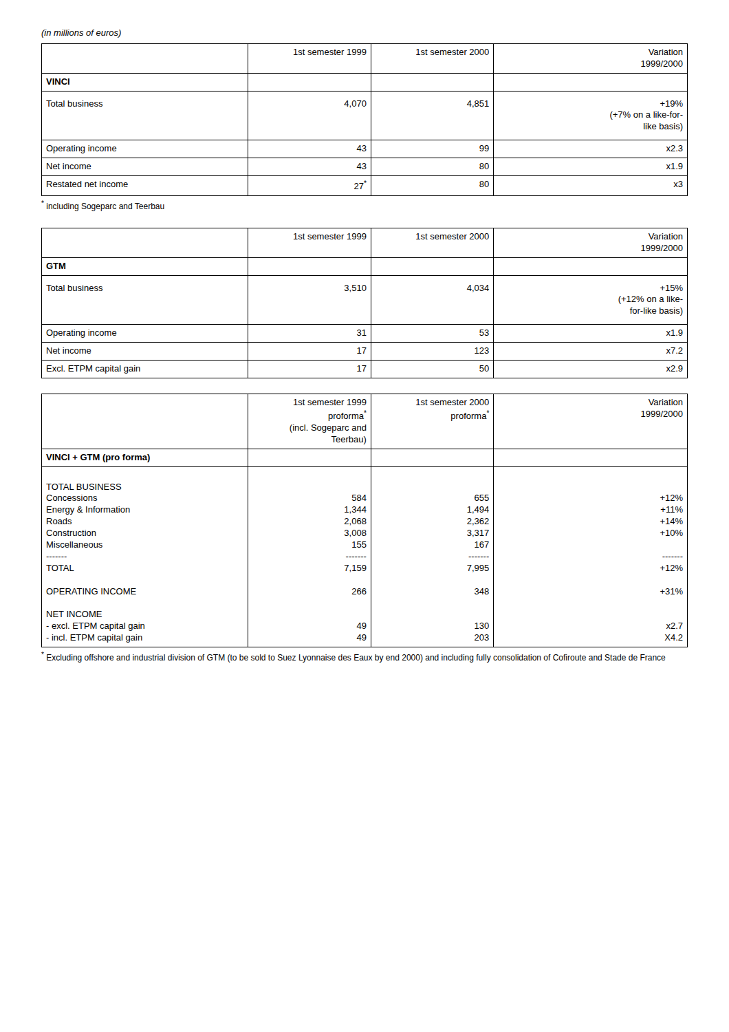(in millions of euros)
| | 1st semester 1999 | 1st semester 2000 | Variation 1999/2000 |
| --- | --- | --- | --- |
| VINCI | | | |
| Total business | 4,070 | 4,851 | +19% (+7% on a like-for- like basis) |
| Operating income | 43 | 99 | x2.3 |
| Net income | 43 | 80 | x1.9 |
| Restated net income | 27 * | 80 | x3 |
* including Sogeparc and Teerbau
| | 1st semester 1999 | 1st semester 2000 | Variation 1999/2000 |
| --- | --- | --- | --- |
| GTM | | | |
| Total business | 3,510 | 4,034 | +15% (+12% on a like- for-like basis) |
| Operating income | 31 | 53 | x1.9 |
| Net income | 17 | 123 | x7.2 |
| Excl. ETPM capital gain | 17 | 50 | x2.9 |
| | 1st semester 1999 proforma * (incl. Sogeparc and Teerbau) | 1st semester 2000 proforma * | Variation 1999/2000 |
| --- | --- | --- | --- |
| VINCI + GTM (pro forma) | | | |
| TOTAL BUSINESS Concessions Energy & Information Roads Construction Miscellaneous ------- TOTAL OPERATING INCOME NET INCOME - excl. ETPM capital gain - incl. ETPM capital gain | 584 1,344 2,068 3,008 155 ------- 7,159 266 49 49 | 655 1,494 2,362 3,317 167 ------- 7,995 348 130 203 | +12% +11% +14% +10% ------- +12% +31% x2.7 X4.2 |
* Excluding offshore and industrial division of GTM (to be sold to Suez Lyonnaise des Eaux by end 2000) and including fully consolidation of Cofiroute and Stade de France